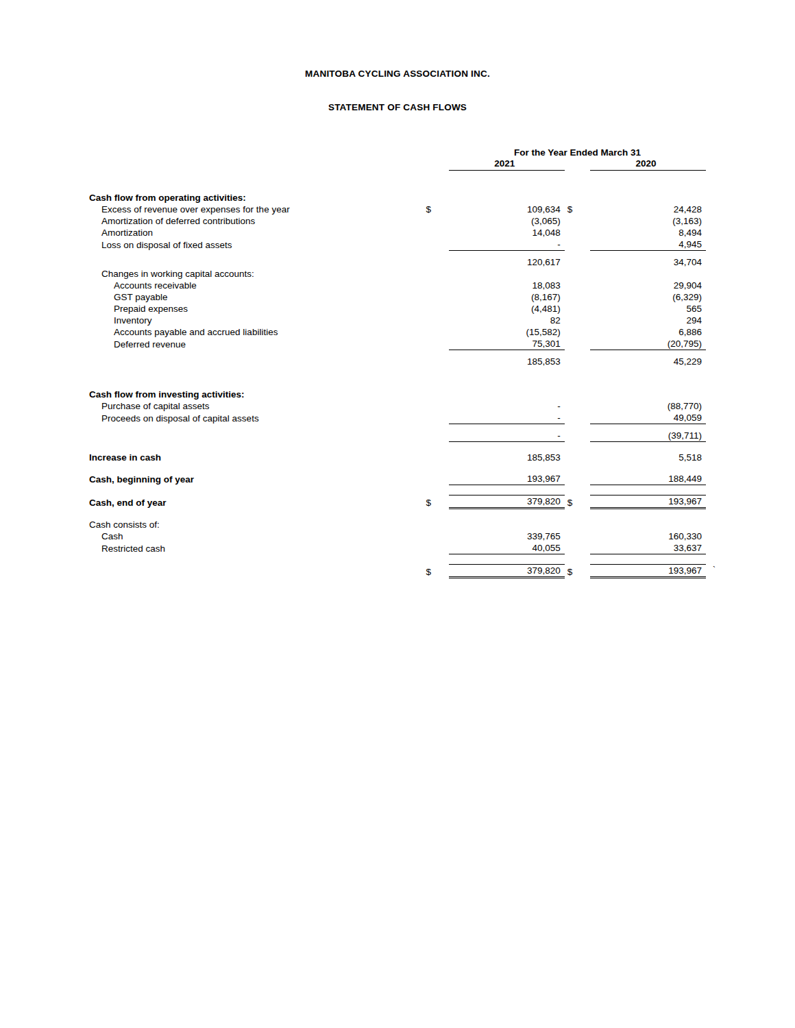MANITOBA CYCLING ASSOCIATION INC.
STATEMENT OF CASH FLOWS
| | | For the Year Ended March 31 |
| --- | --- | --- |
| | | 2021 | | 2020 |
| Cash flow from operating activities: | | | | |
| Excess of revenue over expenses for the year | $ | 109,634 | $ | 24,428 |
| Amortization of deferred contributions | | (3,065) | | (3,163) |
| Amortization | | 14,048 | | 8,494 |
| Loss on disposal of fixed assets | | - | | 4,945 |
| | | 120,617 | | 34,704 |
| Changes in working capital accounts: | | | | |
| Accounts receivable | | 18,083 | | 29,904 |
| GST payable | | (8,167) | | (6,329) |
| Prepaid expenses | | (4,481) | | 565 |
| Inventory | | 82 | | 294 |
| Accounts payable and accrued liabilities | | (15,582) | | 6,886 |
| Deferred revenue | | 75,301 | | (20,795) |
| | | 185,853 | | 45,229 |
| Cash flow from investing activities: | | | | |
| Purchase of capital assets | | - | | (88,770) |
| Proceeds on disposal of capital assets | | - | | 49,059 |
| | | - | | (39,711) |
| Increase in cash | | 185,853 | | 5,518 |
| Cash, beginning of year | | 193,967 | | 188,449 |
| Cash, end of year | $ | 379,820 | $ | 193,967 |
| Cash consists of: | | | | |
| Cash | | 339,765 | | 160,330 |
| Restricted cash | | 40,055 | | 33,637 |
| | $ | 379,820 | $ | 193,967 |